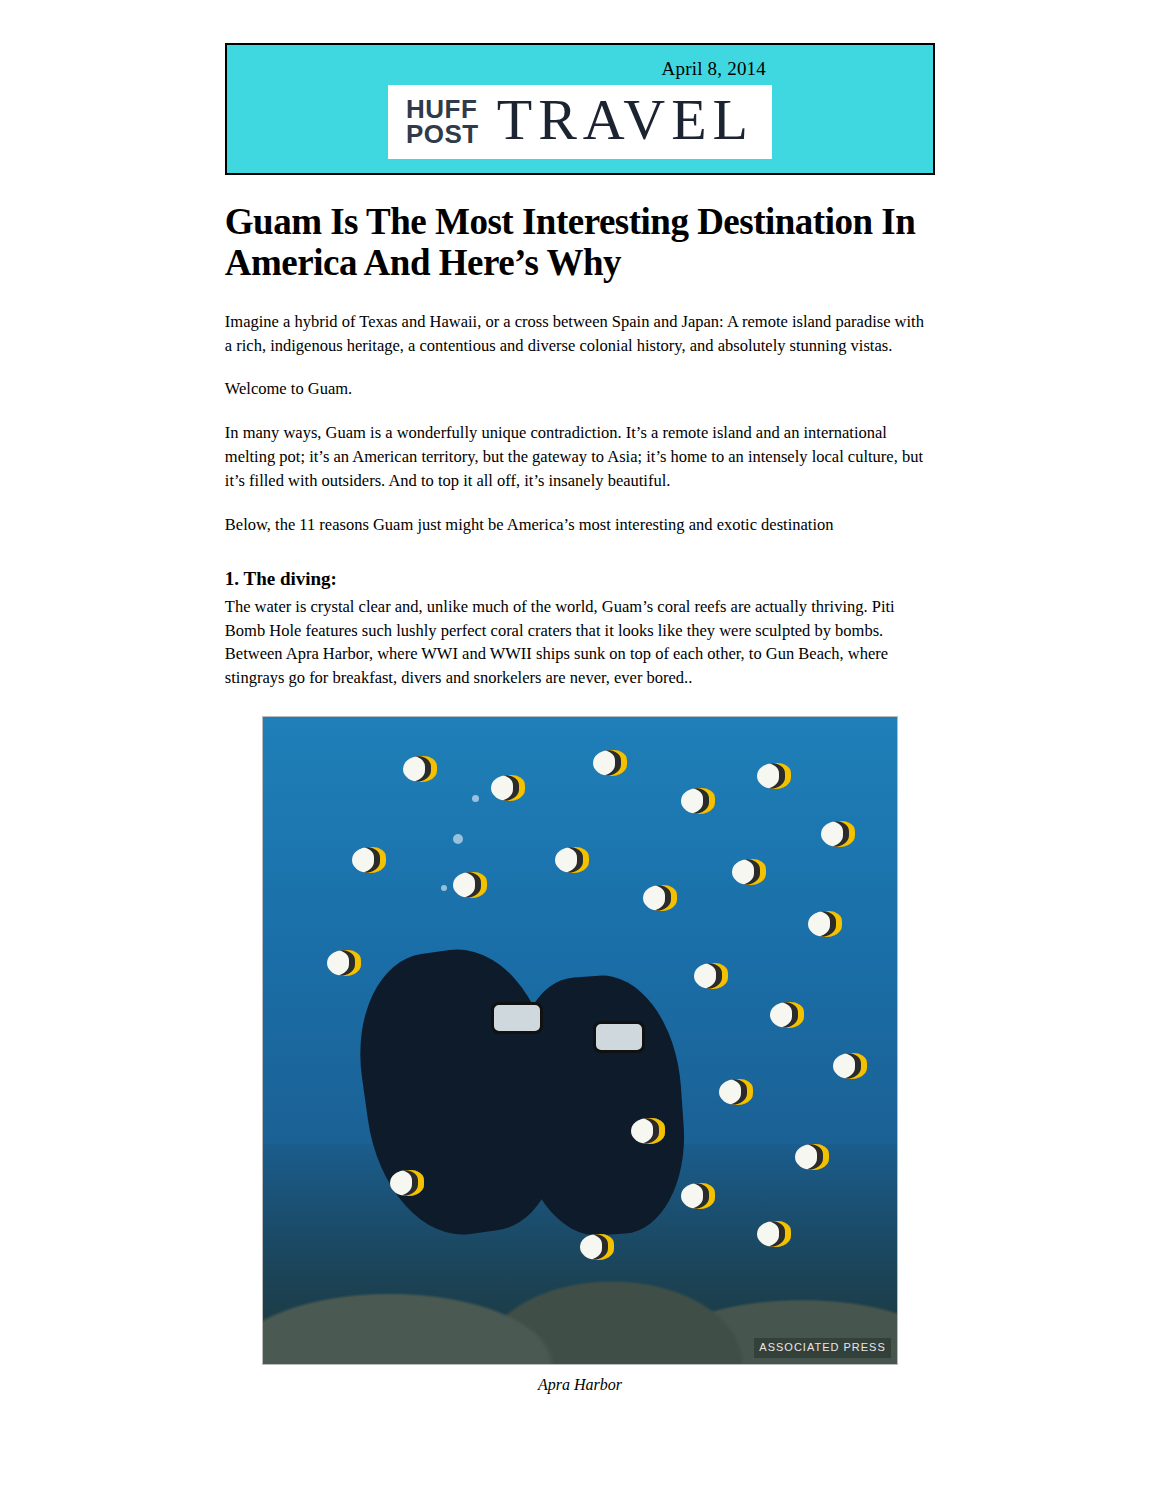April 8, 2014
HUFF
POST
TRAVEL
Guam Is The Most Interesting Destination In America And Here’s Why
Imagine a hybrid of Texas and Hawaii, or a cross between Spain and Japan: A remote island paradise with a rich, indigenous heritage, a contentious and diverse colonial history, and absolutely stunning vistas.
Welcome to Guam.
In many ways, Guam is a wonderfully unique contradiction. It’s a remote island and an international melting pot; it’s an American territory, but the gateway to Asia; it’s home to an intensely local culture, but it’s filled with outsiders. And to top it all off, it’s insanely beautiful.
Below, the 11 reasons Guam just might be America’s most interesting and exotic destination
1. The diving:
The water is crystal clear and, unlike much of the world, Guam’s coral reefs are actually thriving. Piti Bomb Hole features such lushly perfect coral craters that it looks like they were sculpted by bombs. Between Apra Harbor, where WWI and WWII ships sunk on top of each other, to Gun Beach, where stingrays go for breakfast, divers and snorkelers are never, ever bored..
ASSOCIATED PRESS
Apra Harbor